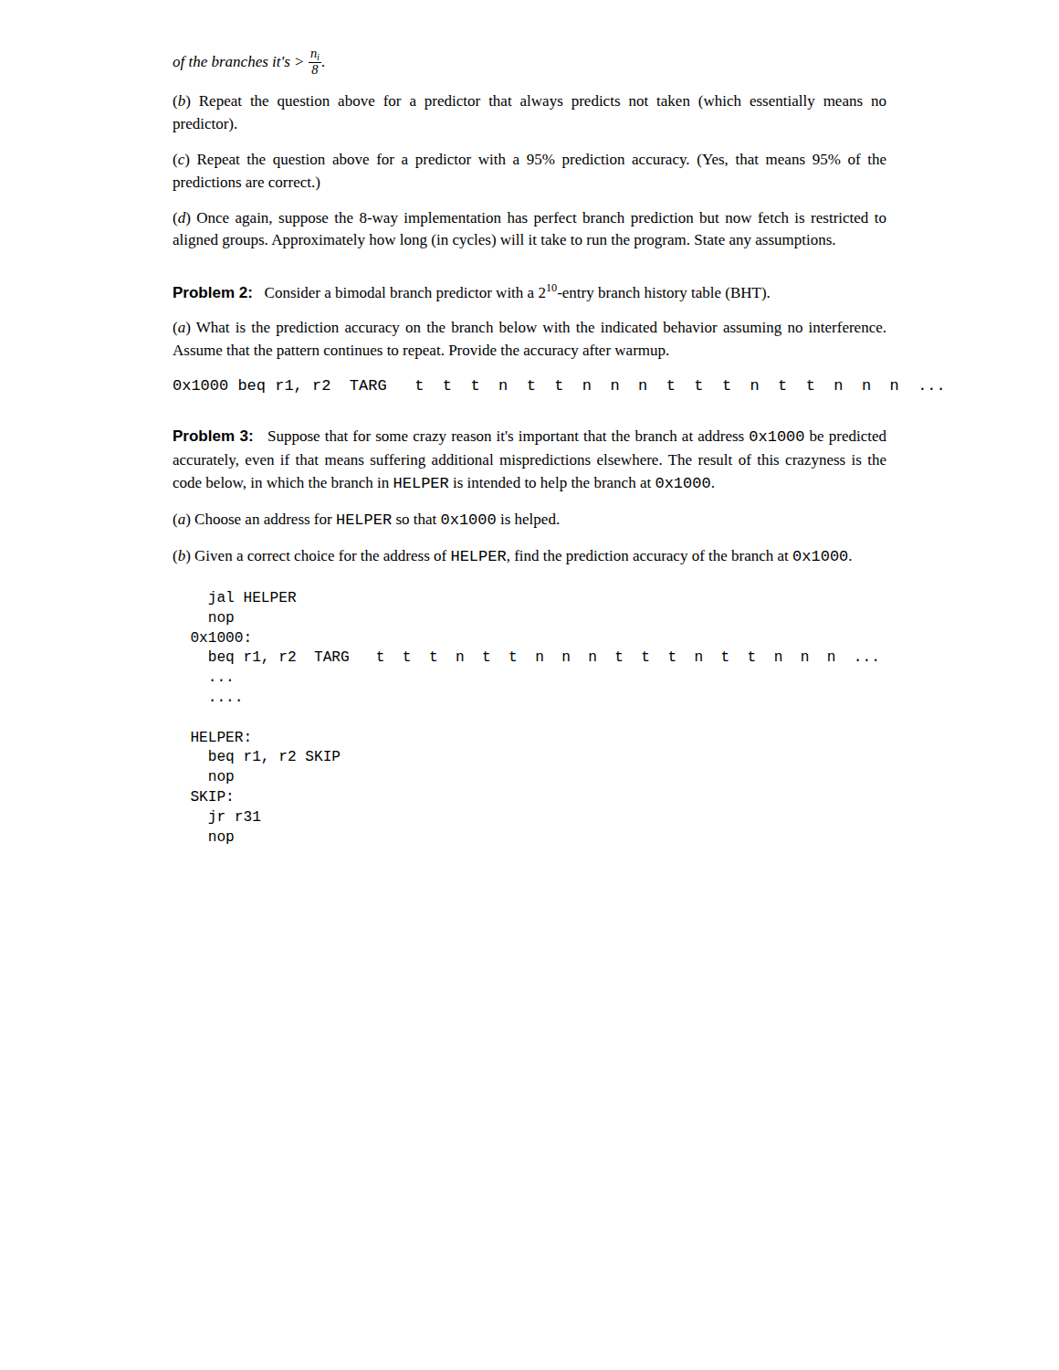of the branches it's > ni 8.
(b) Repeat the question above for a predictor that always predicts not taken (which essentially means no predictor).
(c) Repeat the question above for a predictor with a 95% prediction accuracy. (Yes, that means 95% of the predictions are correct.)
(d) Once again, suppose the 8-way implementation has perfect branch prediction but now fetch is restricted to aligned groups. Approximately how long (in cycles) will it take to run the program. State any assumptions.
Problem 2: Consider a bimodal branch predictor with a 210-entry branch history table (BHT).
(a) What is the prediction accuracy on the branch below with the indicated behavior assuming no interference. Assume that the pattern continues to repeat. Provide the accuracy after warmup.
0x1000 beq r1, r2 TARG t t t n t t n n n t t t n t t n n n ...
Problem 3: Suppose that for some crazy reason it's important that the branch at address 0x1000 be predicted accurately, even if that means suffering additional mispredictions elsewhere. The result of this crazyness is the code below, in which the branch in HELPER is intended to help the branch at 0x1000.
(a) Choose an address for HELPER so that 0x1000 is helped.
(b) Given a correct choice for the address of HELPER, find the prediction accuracy of the branch at 0x1000.
  jal HELPER
  nop
0x1000:
  beq r1, r2  TARG   t  t  t  n  t  t  n  n  n  t  t  t  n  t  t  n  n  n  ...
  ...
  ....

HELPER:
  beq r1, r2 SKIP
  nop
SKIP:
  jr r31
  nop